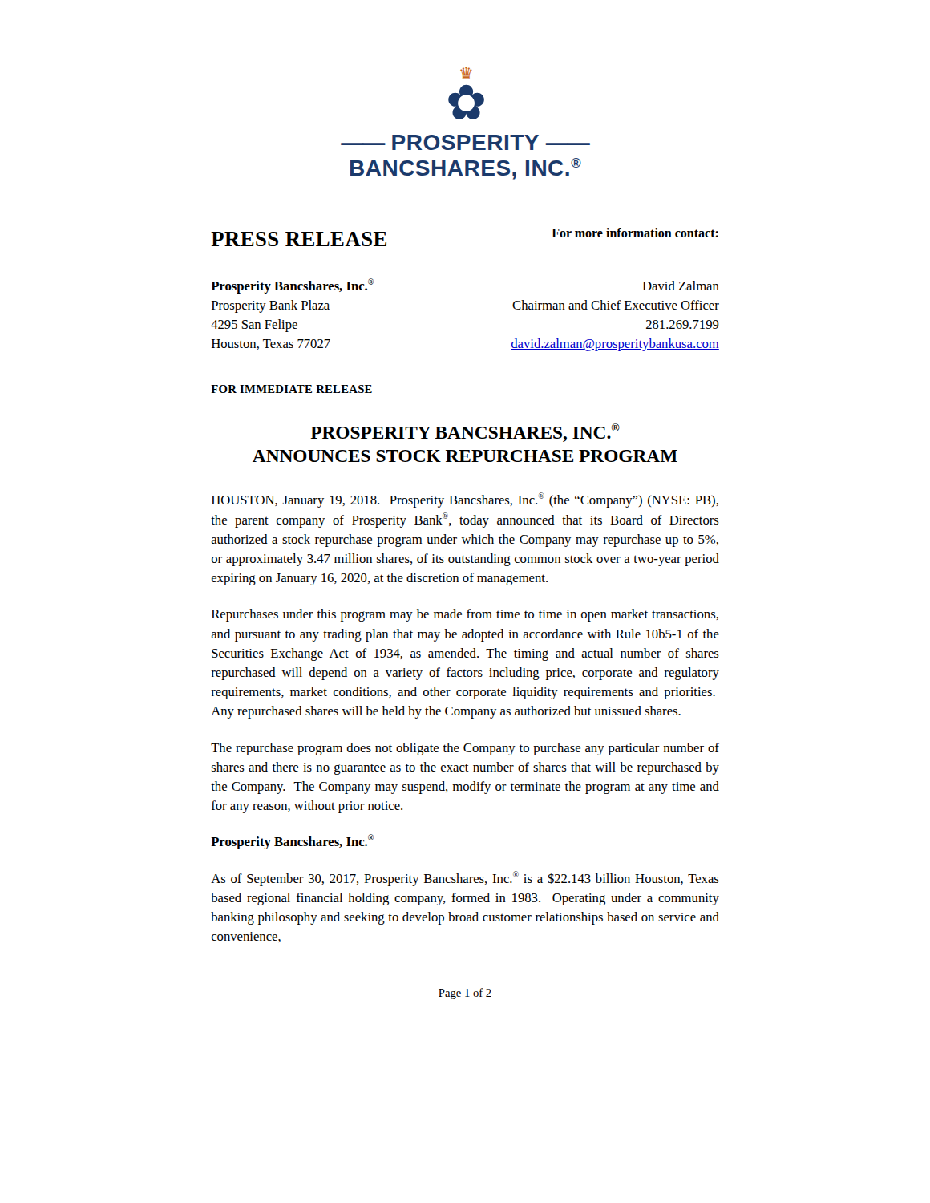♛ ✿
—— PROSPERITY —— BANCSHARES, INC.®
| PRESS RELEASE | For more information contact: |
| Prosperity Bancshares, Inc. ® Prosperity Bank Plaza 4295 San Felipe Houston, Texas 77027 | David Zalman Chairman and Chief Executive Officer 281.269.7199 david.zalman@prosperitybankusa.com |
FOR IMMEDIATE RELEASE
PROSPERITY BANCSHARES, INC.®
ANNOUNCES STOCK REPURCHASE PROGRAM
HOUSTON, January 19, 2018. Prosperity Bancshares, Inc.® (the “Company”) (NYSE: PB), the parent company of Prosperity Bank®, today announced that its Board of Directors authorized a stock repurchase program under which the Company may repurchase up to 5%, or approximately 3.47 million shares, of its outstanding common stock over a two-year period expiring on January 16, 2020, at the discretion of management.
Repurchases under this program may be made from time to time in open market transactions, and pursuant to any trading plan that may be adopted in accordance with Rule 10b5-1 of the Securities Exchange Act of 1934, as amended. The timing and actual number of shares repurchased will depend on a variety of factors including price, corporate and regulatory requirements, market conditions, and other corporate liquidity requirements and priorities. Any repurchased shares will be held by the Company as authorized but unissued shares.
The repurchase program does not obligate the Company to purchase any particular number of shares and there is no guarantee as to the exact number of shares that will be repurchased by the Company. The Company may suspend, modify or terminate the program at any time and for any reason, without prior notice.
Prosperity Bancshares, Inc.®
As of September 30, 2017, Prosperity Bancshares, Inc.® is a $22.143 billion Houston, Texas based regional financial holding company, formed in 1983. Operating under a community banking philosophy and seeking to develop broad customer relationships based on service and convenience,
Page 1 of 2